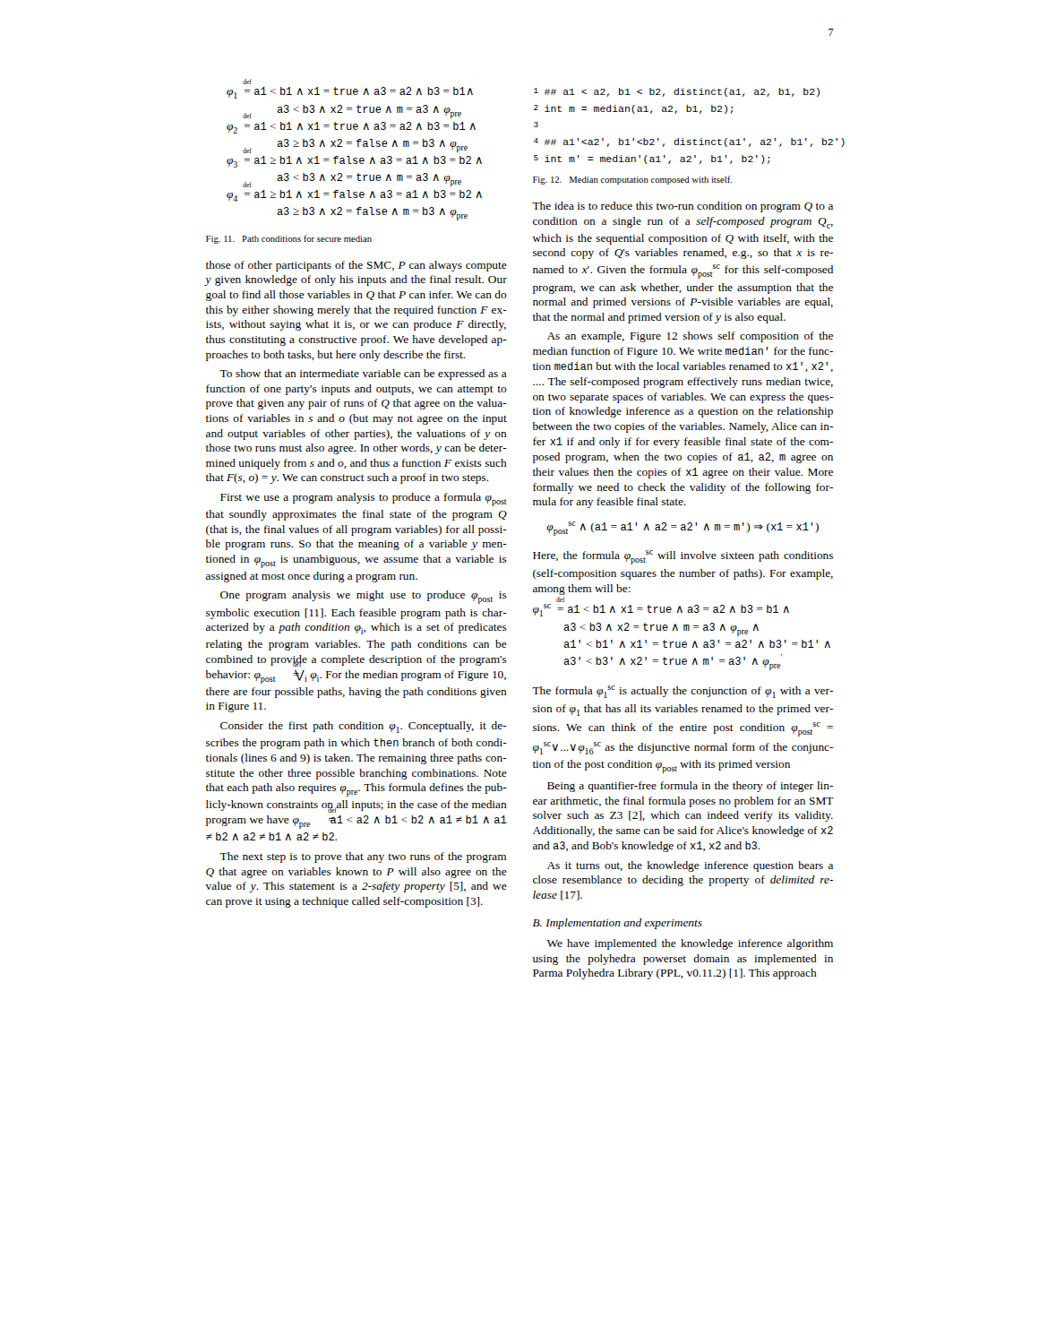7
φ 1 def=a1 < b1 ∧ x1 = true ∧ a3 = a2 ∧ b3 = b1∧ a3 < b3 ∧ x2 = true ∧ m = a3 ∧ φpre φ 2 def=a1 < b1 ∧ x1 = true ∧ a3 = a2 ∧ b3 = b1 ∧ a3 ≥ b3 ∧ x2 = false ∧ m = b3 ∧ φpre φ 3 def=a1 ≥ b1 ∧ x1 = false ∧ a3 = a1 ∧ b3 = b2 ∧ a3 < b3 ∧ x2 = true ∧ m = a3 ∧ φpre φ 4 def=a1 ≥ b1 ∧ x1 = false ∧ a3 = a1 ∧ b3 = b2 ∧ a3 ≥ b3 ∧ x2 = false ∧ m = b3 ∧ φpre
Fig. 11. Path conditions for secure median
those of other participants of the SMC, P can always compute y given knowledge of only his inputs and the final result. Our goal to find all those variables in Q that P can infer. We can do this by either showing merely that the required function F exists, without saying what it is, or we can produce F directly, thus constituting a constructive proof. We have developed approaches to both tasks, but here only describe the first.
To show that an intermediate variable can be expressed as a function of one party's inputs and outputs, we can attempt to prove that given any pair of runs of Q that agree on the valuations of variables in s and o (but may not agree on the input and output variables of other parties), the valuations of y on those two runs must also agree. In other words, y can be determined uniquely from s and o, and thus a function F exists such that F(s, o) = y. We can construct such a proof in two steps.
First we use a program analysis to produce a formula φpost that soundly approximates the final state of the program Q (that is, the final values of all program variables) for all possible program runs. So that the meaning of a variable y mentioned in φpost is unambiguous, we assume that a variable is assigned at most once during a program run.
One program analysis we might use to produce φpost is symbolic execution [11]. Each feasible program path is characterized by a path condition φi, which is a set of predicates relating the program variables. The path conditions can be combined to provide a complete description of the program's behavior: φpost def= ⋁i φi. For the median program of Figure 10, there are four possible paths, having the path conditions given in Figure 11.
Consider the first path condition φ 1. Conceptually, it describes the program path in which then branch of both conditionals (lines 6 and 9) is taken. The remaining three paths constitute the other three possible branching combinations. Note that each path also requires φpre. This formula defines the publicly-known constraints on all inputs; in the case of the median program we have φpre def= a1 < a2 ∧ b1 < b2 ∧ a1 ≠ b1 ∧ a1 ≠ b2 ∧ a2 ≠ b1 ∧ a2 ≠ b2.
The next step is to prove that any two runs of the program Q that agree on variables known to P will also agree on the value of y. This statement is a 2-safety property [5], and we can prove it using a technique called self-composition [3].
| 1 | ## a1 < a2, b1 < b2, distinct(a1, a2, b1, b2) |
| 2 | int m = median(a1, a2, b1, b2); |
| 3 | |
| 4 | ## a1'<a2', b1'<b2', distinct(a1', a2', b1', b2') |
| 5 | int m' = median'(a1', a2', b1', b2'); |
Fig. 12. Median computation composed with itself.
The idea is to reduce this two-run condition on program Q to a condition on a single run of a self-composed program Qc, which is the sequential composition of Q with itself, with the second copy of Q's variables renamed, e.g., so that x is renamed to x′. Given the formula φpost sc for this self-composed program, we can ask whether, under the assumption that the normal and primed versions of P-visible variables are equal, that the normal and primed version of y is also equal.
As an example, Figure 12 shows self composition of the median function of Figure 10. We write median′ for the function median but with the local variables renamed to x1′, x2′, .... The self-composed program effectively runs median twice, on two separate spaces of variables. We can express the question of knowledge inference as a question on the relationship between the two copies of the variables. Namely, Alice can infer x1 if and only if for every feasible final state of the composed program, when the two copies of a1, a2, m agree on their values then the copies of x1 agree on their value. More formally we need to check the validity of the following formula for any feasible final state.
φpost sc ∧ (a1 = a1′ ∧ a2 = a2′ ∧ m = m′) ⇒ (x1 = x1′)
Here, the formula φpost sc will involve sixteen path conditions (self-composition squares the number of paths). For example, among them will be:
φ 1 sc def=a1 < b1 ∧ x1 = true ∧ a3 = a2 ∧ b3 = b1 ∧ a3 < b3 ∧ x2 = true ∧ m = a3 ∧ φpre ∧ a1′ < b1′ ∧ x1′ = true ∧ a3′ = a2′ ∧ b3′ = b1′ ∧ a3′ < b3′ ∧ x2′ = true ∧ m′ = a3′ ∧ φpre′
The formula φ 1 sc is actually the conjunction of φ 1 with a version of φ 1 that has all its variables renamed to the primed versions. We can think of the entire post condition φpost sc = φ 1 sc∨...∨φ 16 sc as the disjunctive normal form of the conjunction of the post condition φpost with its primed version
Being a quantifier-free formula in the theory of integer linear arithmetic, the final formula poses no problem for an SMT solver such as Z3 [2], which can indeed verify its validity. Additionally, the same can be said for Alice's knowledge of x2 and a3, and Bob's knowledge of x1, x2 and b3.
As it turns out, the knowledge inference question bears a close resemblance to deciding the property of delimited release [17].
B. Implementation and experiments
We have implemented the knowledge inference algorithm using the polyhedra powerset domain as implemented in Parma Polyhedra Library (PPL, v0.11.2) [1]. This approach